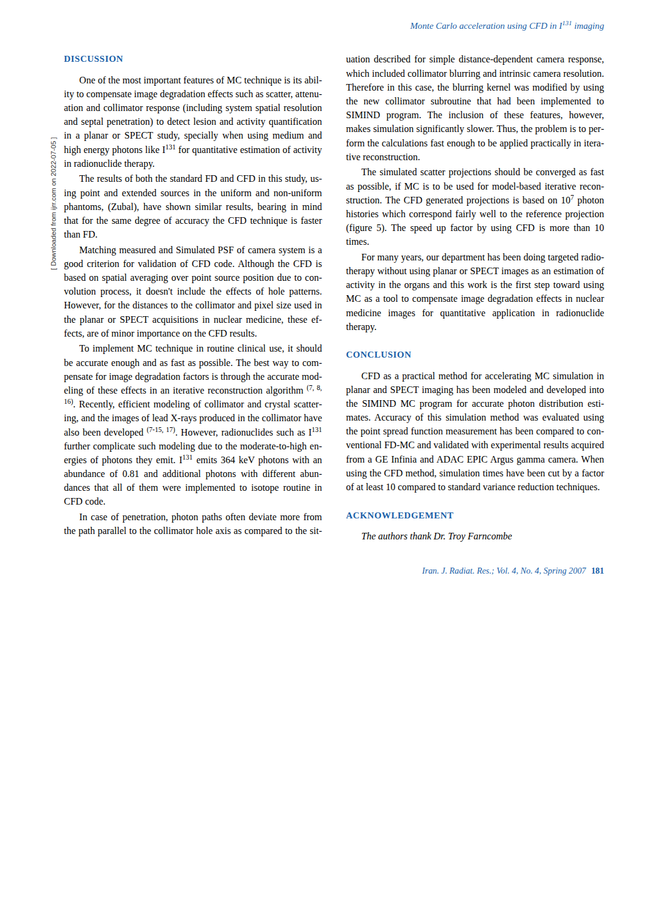[ Downloaded from ijrr.com on 2022-07-05 ]
Monte Carlo acceleration using CFD in I131 imaging
DISCUSSION
One of the most important features of MC technique is its ability to compensate image degradation effects such as scatter, attenuation and collimator response (including system spatial resolution and septal penetration) to detect lesion and activity quantification in a planar or SPECT study, specially when using medium and high energy photons like I131 for quantitative estimation of activity in radionuclide therapy.
The results of both the standard FD and CFD in this study, using point and extended sources in the uniform and non-uniform phantoms, (Zubal), have shown similar results, bearing in mind that for the same degree of accuracy the CFD technique is faster than FD.
Matching measured and Simulated PSF of camera system is a good criterion for validation of CFD code. Although the CFD is based on spatial averaging over point source position due to convolution process, it doesn't include the effects of hole patterns. However, for the distances to the collimator and pixel size used in the planar or SPECT acquisitions in nuclear medicine, these effects, are of minor importance on the CFD results.
To implement MC technique in routine clinical use, it should be accurate enough and as fast as possible. The best way to compensate for image degradation factors is through the accurate modeling of these effects in an iterative reconstruction algorithm (7, 8, 16). Recently, efficient modeling of collimator and crystal scattering, and the images of lead X-rays produced in the collimator have also been developed (7-15, 17). However, radionuclides such as I131 further complicate such modeling due to the moderate-to-high energies of photons they emit. I131 emits 364 keV photons with an abundance of 0.81 and additional photons with different abundances that all of them were implemented to isotope routine in CFD code.
In case of penetration, photon paths often deviate more from the path parallel to the collimator hole axis as compared to the situation described for simple distance-dependent camera response, which included collimator blurring and intrinsic camera resolution. Therefore in this case, the blurring kernel was modified by using the new collimator subroutine that had been implemented to SIMIND program. The inclusion of these features, however, makes simulation significantly slower. Thus, the problem is to perform the calculations fast enough to be applied practically in iterative reconstruction.
The simulated scatter projections should be converged as fast as possible, if MC is to be used for model-based iterative reconstruction. The CFD generated projections is based on 107 photon histories which correspond fairly well to the reference projection (figure 5). The speed up factor by using CFD is more than 10 times.
For many years, our department has been doing targeted radiotherapy without using planar or SPECT images as an estimation of activity in the organs and this work is the first step toward using MC as a tool to compensate image degradation effects in nuclear medicine images for quantitative application in radionuclide therapy.
CONCLUSION
CFD as a practical method for accelerating MC simulation in planar and SPECT imaging has been modeled and developed into the SIMIND MC program for accurate photon distribution estimates. Accuracy of this simulation method was evaluated using the point spread function measurement has been compared to conventional FD-MC and validated with experimental results acquired from a GE Infinia and ADAC EPIC Argus gamma camera. When using the CFD method, simulation times have been cut by a factor of at least 10 compared to standard variance reduction techniques.
ACKNOWLEDGEMENT
The authors thank Dr. Troy Farncombe
Iran. J. Radiat. Res.; Vol. 4, No. 4, Spring 2007181